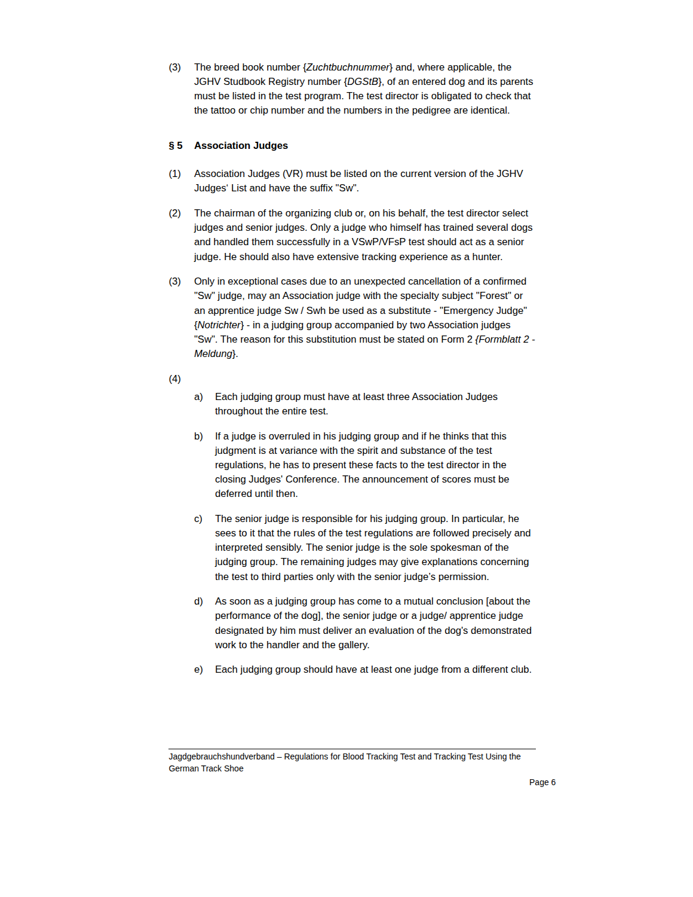(3)
The breed book number {Zuchtbuchnummer} and, where applicable, the JGHV Studbook Registry number {DGStB}, of an entered dog and its parents must be listed in the test program. The test director is obligated to check that the tattoo or chip number and the numbers in the pedigree are identical.
§ 5 Association Judges
(1)
Association Judges (VR) must be listed on the current version of the JGHV Judges‘ List and have the suffix "Sw".
(2)
The chairman of the organizing club or, on his behalf, the test director select judges and senior judges. Only a judge who himself has trained several dogs and handled them successfully in a VSwP/VFsP test should act as a senior judge. He should also have extensive tracking experience as a hunter.
(3)
Only in exceptional cases due to an unexpected cancellation of a confirmed "Sw" judge, may an Association judge with the specialty subject "Forest" or an apprentice judge Sw / Swh be used as a substitute - "Emergency Judge" {Notrichter} - in a judging group accompanied by two Association judges "Sw". The reason for this substitution must be stated on Form 2 {Formblatt 2 - Meldung}.
(4)
a)
Each judging group must have at least three Association Judges throughout the entire test.
b)
If a judge is overruled in his judging group and if he thinks that this judgment is at variance with the spirit and substance of the test regulations, he has to present these facts to the test director in the closing Judges' Conference. The announcement of scores must be deferred until then.
c)
The senior judge is responsible for his judging group. In particular, he sees to it that the rules of the test regulations are followed precisely and interpreted sensibly. The senior judge is the sole spokesman of the judging group. The remaining judges may give explanations concerning the test to third parties only with the senior judge’s permission.
d)
As soon as a judging group has come to a mutual conclusion [about the performance of the dog], the senior judge or a judge/ apprentice judge designated by him must deliver an evaluation of the dog's demonstrated work to the handler and the gallery.
e)
Each judging group should have at least one judge from a different club.
Jagdgebrauchshundverband – Regulations for Blood Tracking Test and Tracking Test Using the German Track Shoe
Page 6